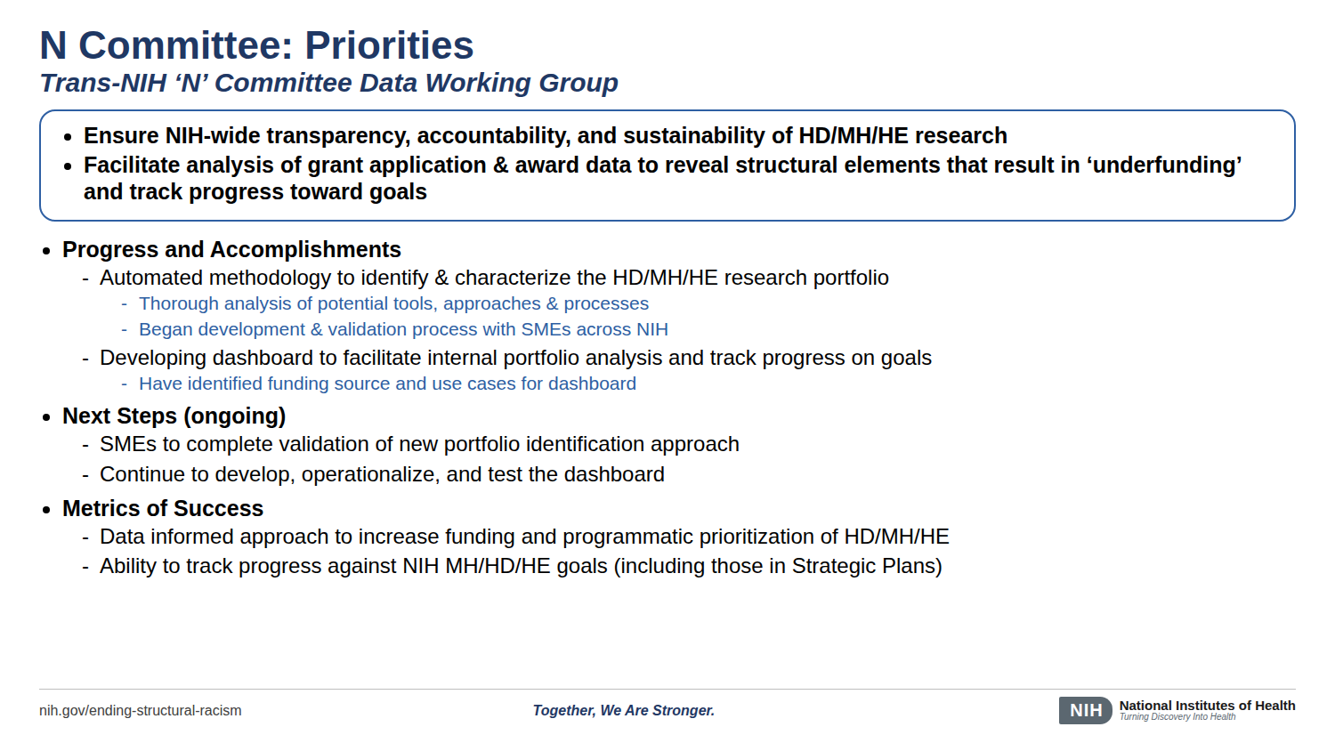N Committee: Priorities
Trans-NIH ‘N’ Committee Data Working Group
Ensure NIH-wide transparency, accountability, and sustainability of HD/MH/HE research
Facilitate analysis of grant application & award data to reveal structural elements that result in ‘underfunding’ and track progress toward goals
Progress and Accomplishments
Automated methodology to identify & characterize the HD/MH/HE research portfolio
Thorough analysis of potential tools, approaches & processes
Began development & validation process with SMEs across NIH
Developing dashboard to facilitate internal portfolio analysis and track progress on goals
Have identified funding source and use cases for dashboard
Next Steps (ongoing)
SMEs to complete validation of new portfolio identification approach
Continue to develop, operationalize, and test the dashboard
Metrics of Success
Data informed approach to increase funding and programmatic prioritization of HD/MH/HE
Ability to track progress against NIH MH/HD/HE goals (including those in Strategic Plans)
nih.gov/ending-structural-racism
Together, We Are Stronger.
NIH
National Institutes of Health
Turning Discovery Into Health